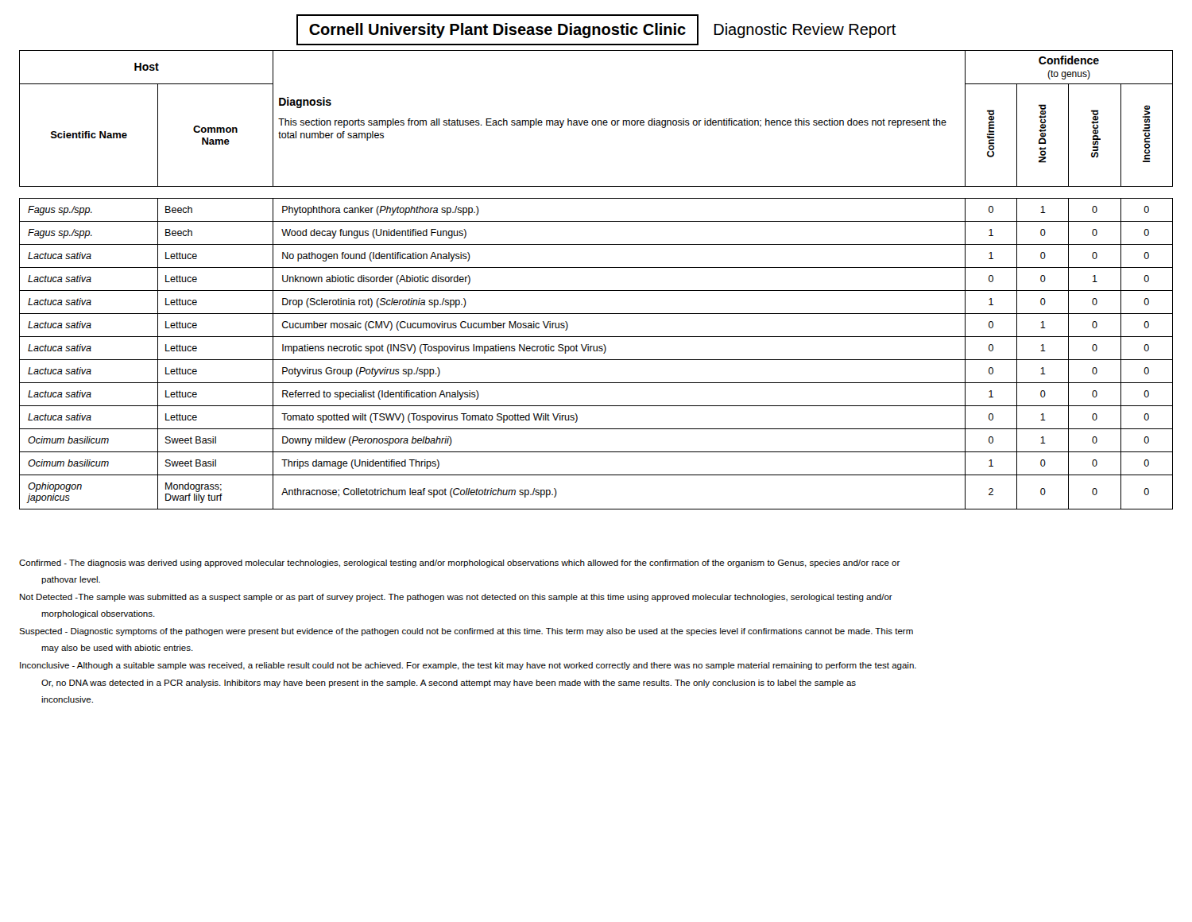Cornell University Plant Disease Diagnostic Clinic
Diagnostic Review Report
| Host | Diagnosis This section reports samples from all statuses. Each sample may have one or more diagnosis or identification; hence this section does not represent the total number of samples | Confidence (to genus) |
| Scientific Name | Common Name | Confirmed | Not Detected | Suspected | Inconclusive |
| Fagus sp./spp. | Beech | Phytophthora canker ( Phytophthora sp./spp.) | 0 | 1 | 0 | 0 |
| Fagus sp./spp. | Beech | Wood decay fungus (Unidentified Fungus) | 1 | 0 | 0 | 0 |
| Lactuca sativa | Lettuce | No pathogen found (Identification Analysis) | 1 | 0 | 0 | 0 |
| Lactuca sativa | Lettuce | Unknown abiotic disorder (Abiotic disorder) | 0 | 0 | 1 | 0 |
| Lactuca sativa | Lettuce | Drop (Sclerotinia rot) ( Sclerotinia sp./spp.) | 1 | 0 | 0 | 0 |
| Lactuca sativa | Lettuce | Cucumber mosaic (CMV) (Cucumovirus Cucumber Mosaic Virus) | 0 | 1 | 0 | 0 |
| Lactuca sativa | Lettuce | Impatiens necrotic spot (INSV) (Tospovirus Impatiens Necrotic Spot Virus) | 0 | 1 | 0 | 0 |
| Lactuca sativa | Lettuce | Potyvirus Group ( Potyvirus sp./spp.) | 0 | 1 | 0 | 0 |
| Lactuca sativa | Lettuce | Referred to specialist (Identification Analysis) | 1 | 0 | 0 | 0 |
| Lactuca sativa | Lettuce | Tomato spotted wilt (TSWV) (Tospovirus Tomato Spotted Wilt Virus) | 0 | 1 | 0 | 0 |
| Ocimum basilicum | Sweet Basil | Downy mildew ( Peronospora belbahrii ) | 0 | 1 | 0 | 0 |
| Ocimum basilicum | Sweet Basil | Thrips damage (Unidentified Thrips) | 1 | 0 | 0 | 0 |
| Ophiopogon japonicus | Mondograss; Dwarf lily turf | Anthracnose; Colletotrichum leaf spot ( Colletotrichum sp./spp.) | 2 | 0 | 0 | 0 |
Confirmed - The diagnosis was derived using approved molecular technologies, serological testing and/or morphological observations which allowed for the confirmation of the organism to Genus, species and/or race or
pathovar level.
Not Detected -The sample was submitted as a suspect sample or as part of survey project. The pathogen was not detected on this sample at this time using approved molecular technologies, serological testing and/or
morphological observations.
Suspected - Diagnostic symptoms of the pathogen were present but evidence of the pathogen could not be confirmed at this time. This term may also be used at the species level if confirmations cannot be made. This term
may also be used with abiotic entries.
Inconclusive - Although a suitable sample was received, a reliable result could not be achieved. For example, the test kit may have not worked correctly and there was no sample material remaining to perform the test again.
Or, no DNA was detected in a PCR analysis. Inhibitors may have been present in the sample. A second attempt may have been made with the same results. The only conclusion is to label the sample as
inconclusive.